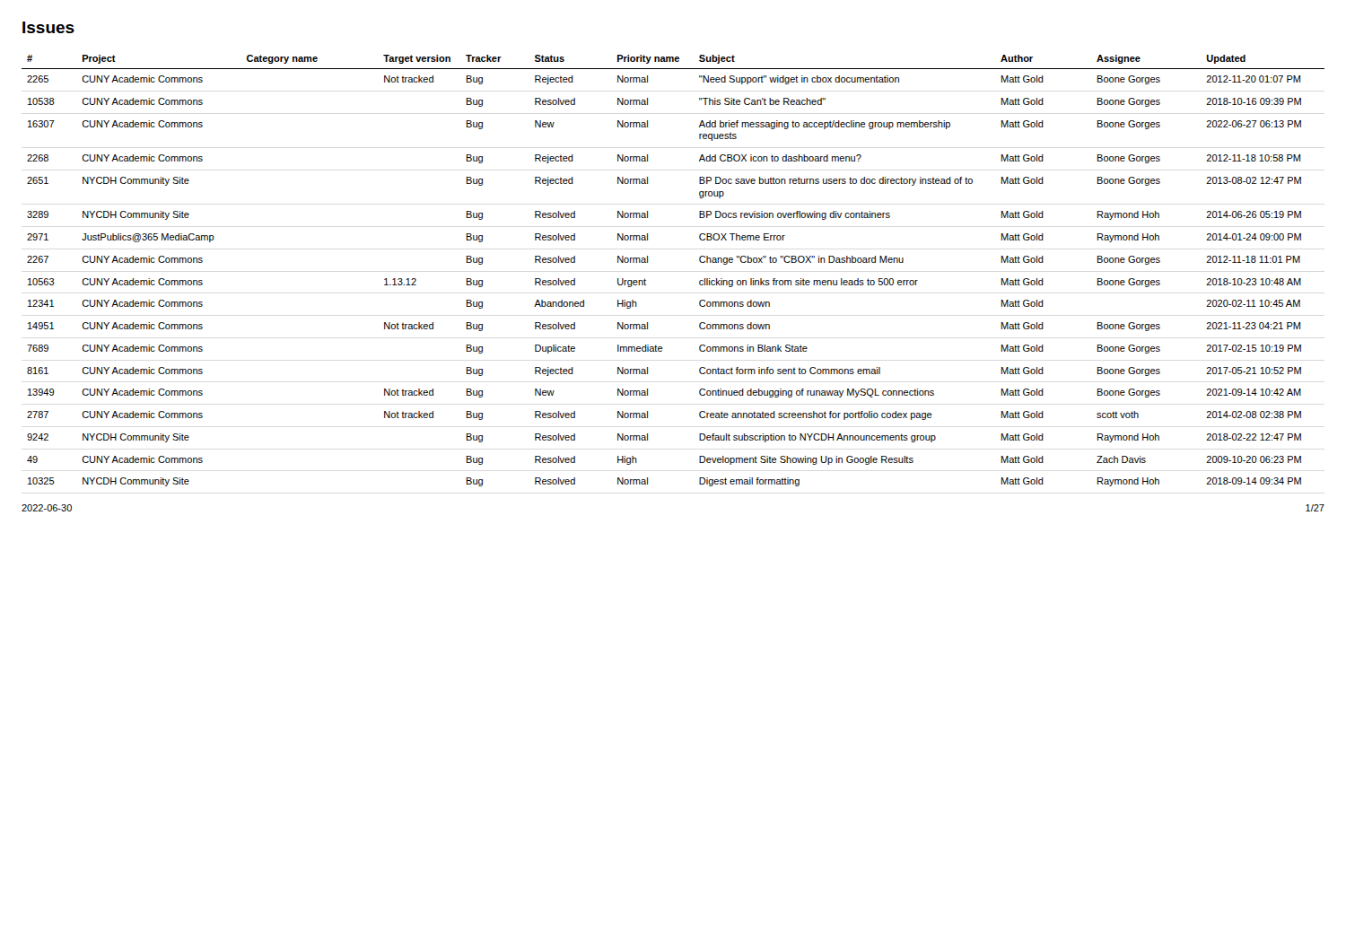Issues
| # | Project | Category name | Target version | Tracker | Status | Priority name | Subject | Author | Assignee | Updated |
| --- | --- | --- | --- | --- | --- | --- | --- | --- | --- | --- |
| 2265 | CUNY Academic Commons | | Not tracked | Bug | Rejected | Normal | "Need Support" widget in cbox documentation | Matt Gold | Boone Gorges | 2012-11-20 01:07 PM |
| 10538 | CUNY Academic Commons | | | Bug | Resolved | Normal | "This Site Can't be Reached" | Matt Gold | Boone Gorges | 2018-10-16 09:39 PM |
| 16307 | CUNY Academic Commons | | | Bug | New | Normal | Add brief messaging to accept/decline group membership requests | Matt Gold | Boone Gorges | 2022-06-27 06:13 PM |
| 2268 | CUNY Academic Commons | | | Bug | Rejected | Normal | Add CBOX icon to dashboard menu? | Matt Gold | Boone Gorges | 2012-11-18 10:58 PM |
| 2651 | NYCDH Community Site | | | Bug | Rejected | Normal | BP Doc save button returns users to doc directory instead of to group | Matt Gold | Boone Gorges | 2013-08-02 12:47 PM |
| 3289 | NYCDH Community Site | | | Bug | Resolved | Normal | BP Docs revision overflowing div containers | Matt Gold | Raymond Hoh | 2014-06-26 05:19 PM |
| 2971 | JustPublics@365 MediaCamp | | | Bug | Resolved | Normal | CBOX Theme Error | Matt Gold | Raymond Hoh | 2014-01-24 09:00 PM |
| 2267 | CUNY Academic Commons | | | Bug | Resolved | Normal | Change "Cbox" to "CBOX" in Dashboard Menu | Matt Gold | Boone Gorges | 2012-11-18 11:01 PM |
| 10563 | CUNY Academic Commons | | 1.13.12 | Bug | Resolved | Urgent | cllicking on links from site menu leads to 500 error | Matt Gold | Boone Gorges | 2018-10-23 10:48 AM |
| 12341 | CUNY Academic Commons | | | Bug | Abandoned | High | Commons down | Matt Gold | | 2020-02-11 10:45 AM |
| 14951 | CUNY Academic Commons | | Not tracked | Bug | Resolved | Normal | Commons down | Matt Gold | Boone Gorges | 2021-11-23 04:21 PM |
| 7689 | CUNY Academic Commons | | | Bug | Duplicate | Immediate | Commons in Blank State | Matt Gold | Boone Gorges | 2017-02-15 10:19 PM |
| 8161 | CUNY Academic Commons | | | Bug | Rejected | Normal | Contact form info sent to Commons email | Matt Gold | Boone Gorges | 2017-05-21 10:52 PM |
| 13949 | CUNY Academic Commons | | Not tracked | Bug | New | Normal | Continued debugging of runaway MySQL connections | Matt Gold | Boone Gorges | 2021-09-14 10:42 AM |
| 2787 | CUNY Academic Commons | | Not tracked | Bug | Resolved | Normal | Create annotated screenshot for portfolio codex page | Matt Gold | scott voth | 2014-02-08 02:38 PM |
| 9242 | NYCDH Community Site | | | Bug | Resolved | Normal | Default subscription to NYCDH Announcements group | Matt Gold | Raymond Hoh | 2018-02-22 12:47 PM |
| 49 | CUNY Academic Commons | | | Bug | Resolved | High | Development Site Showing Up in Google Results | Matt Gold | Zach Davis | 2009-10-20 06:23 PM |
| 10325 | NYCDH Community Site | | | Bug | Resolved | Normal | Digest email formatting | Matt Gold | Raymond Hoh | 2018-09-14 09:34 PM |
2022-06-30 1/27